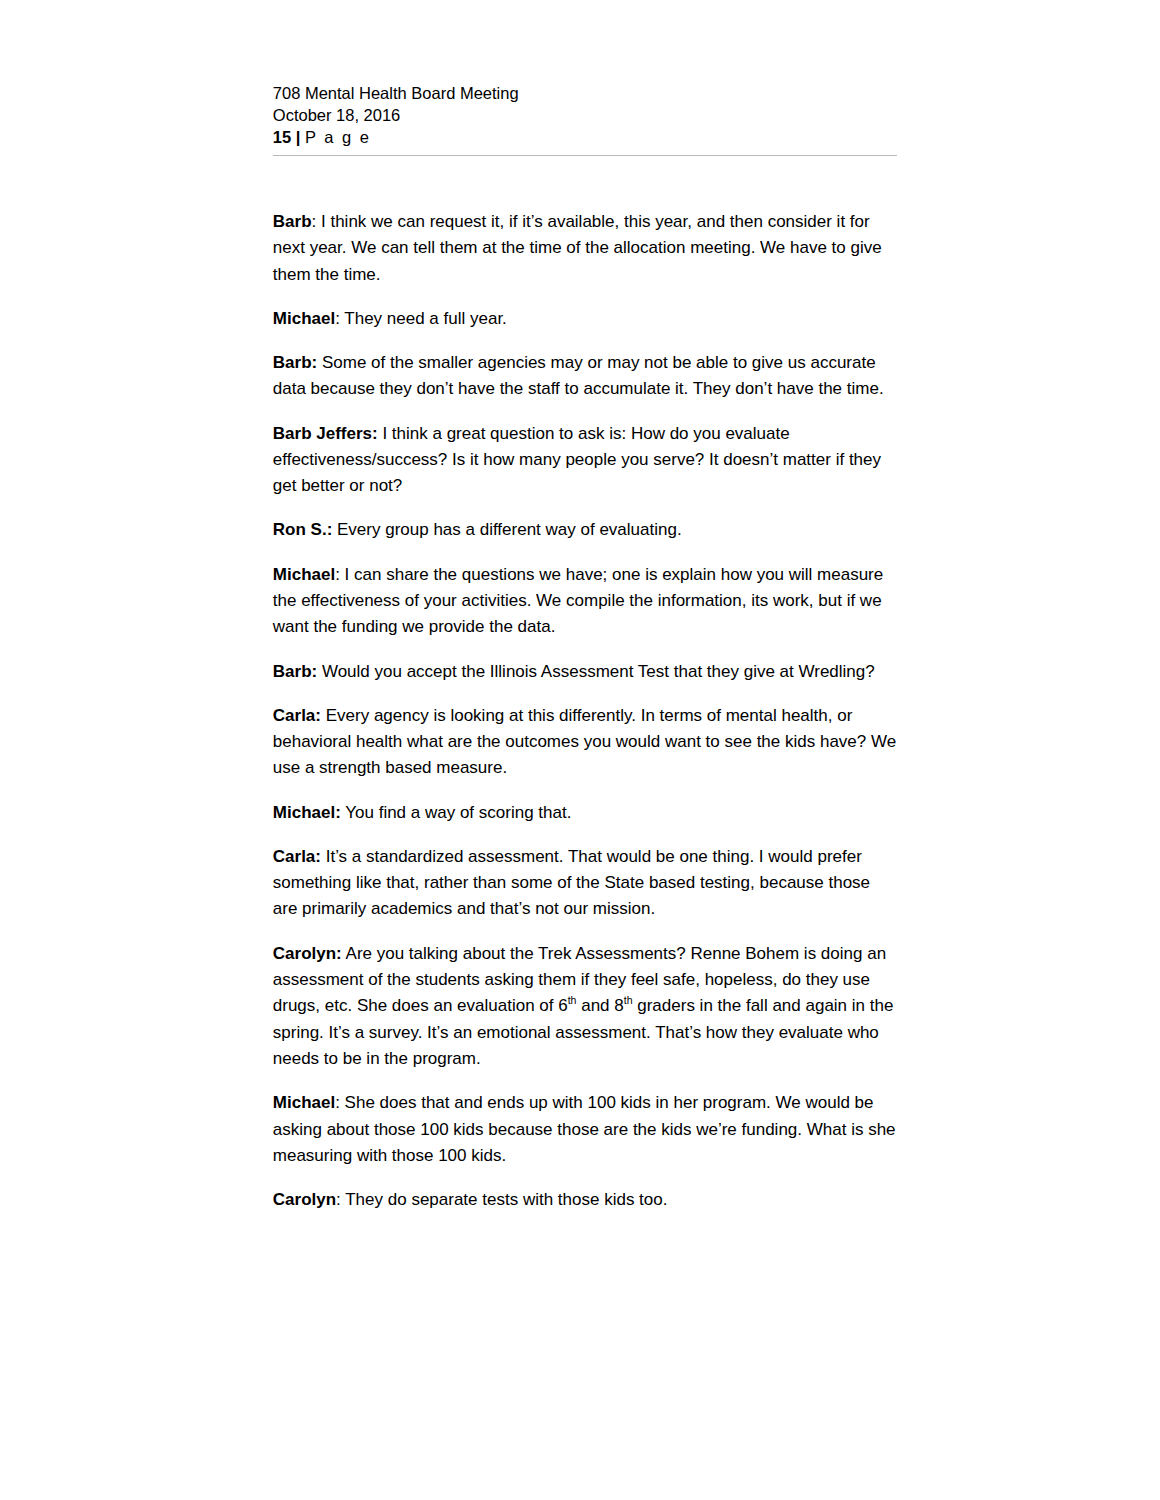708 Mental Health Board Meeting October 18, 2016 15 | P a g e
Barb: I think we can request it, if it’s available, this year, and then consider it for next year. We can tell them at the time of the allocation meeting. We have to give them the time.
Michael: They need a full year.
Barb: Some of the smaller agencies may or may not be able to give us accurate data because they don’t have the staff to accumulate it. They don’t have the time.
Barb Jeffers: I think a great question to ask is: How do you evaluate effectiveness/success? Is it how many people you serve? It doesn’t matter if they get better or not?
Ron S.: Every group has a different way of evaluating.
Michael: I can share the questions we have; one is explain how you will measure the effectiveness of your activities. We compile the information, its work, but if we want the funding we provide the data.
Barb: Would you accept the Illinois Assessment Test that they give at Wredling?
Carla: Every agency is looking at this differently. In terms of mental health, or behavioral health what are the outcomes you would want to see the kids have? We use a strength based measure.
Michael: You find a way of scoring that.
Carla: It’s a standardized assessment. That would be one thing. I would prefer something like that, rather than some of the State based testing, because those are primarily academics and that’s not our mission.
Carolyn: Are you talking about the Trek Assessments? Renne Bohem is doing an assessment of the students asking them if they feel safe, hopeless, do they use drugs, etc. She does an evaluation of 6th and 8th graders in the fall and again in the spring. It’s a survey. It’s an emotional assessment. That’s how they evaluate who needs to be in the program.
Michael: She does that and ends up with 100 kids in her program. We would be asking about those 100 kids because those are the kids we’re funding. What is she measuring with those 100 kids.
Carolyn: They do separate tests with those kids too.